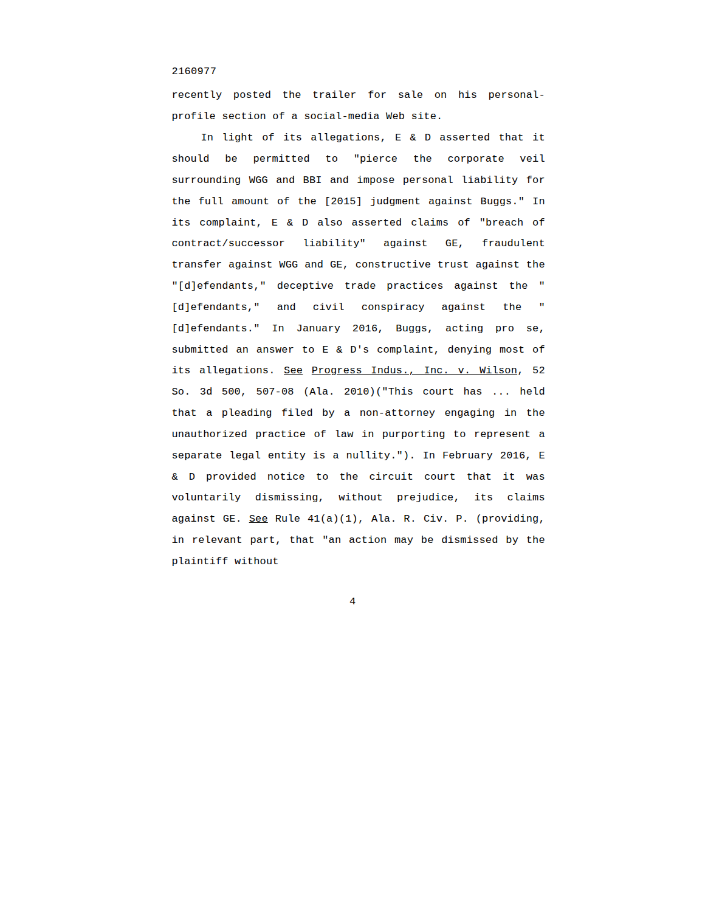2160977
recently posted the trailer for sale on his personal-profile section of a social-media Web site.
In light of its allegations, E & D asserted that it should be permitted to "pierce the corporate veil surrounding WGG and BBI and impose personal liability for the full amount of the [2015] judgment against Buggs." In its complaint, E & D also asserted claims of "breach of contract/successor liability" against GE, fraudulent transfer against WGG and GE, constructive trust against the "[d]efendants," deceptive trade practices against the "[d]efendants," and civil conspiracy against the "[d]efendants." In January 2016, Buggs, acting pro se, submitted an answer to E & D's complaint, denying most of its allegations. See Progress Indus., Inc. v. Wilson, 52 So. 3d 500, 507-08 (Ala. 2010)("This court has ... held that a pleading filed by a non-attorney engaging in the unauthorized practice of law in purporting to represent a separate legal entity is a nullity."). In February 2016, E & D provided notice to the circuit court that it was voluntarily dismissing, without prejudice, its claims against GE. See Rule 41(a)(1), Ala. R. Civ. P. (providing, in relevant part, that "an action may be dismissed by the plaintiff without
4